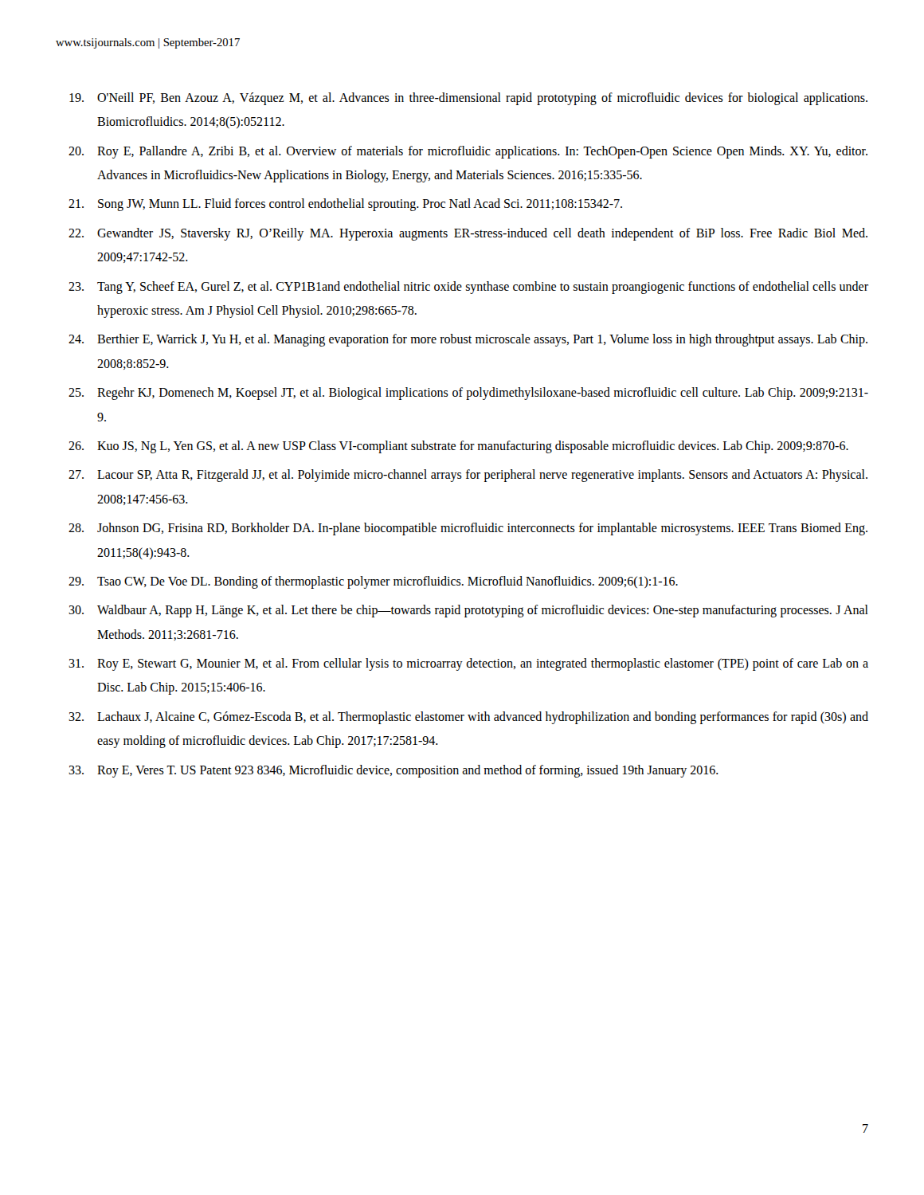www.tsijournals.com | September-2017
O'Neill PF, Ben Azouz A, Vázquez M, et al. Advances in three-dimensional rapid prototyping of microfluidic devices for biological applications. Biomicrofluidics. 2014;8(5):052112.
Roy E, Pallandre A, Zribi B, et al. Overview of materials for microfluidic applications. In: TechOpen-Open Science Open Minds. XY. Yu, editor. Advances in Microfluidics-New Applications in Biology, Energy, and Materials Sciences. 2016;15:335-56.
Song JW, Munn LL. Fluid forces control endothelial sprouting. Proc Natl Acad Sci. 2011;108:15342-7.
Gewandter JS, Staversky RJ, O’Reilly MA. Hyperoxia augments ER‑stress‑induced cell death independent of BiP loss. Free Radic Biol Med. 2009;47:1742-52.
Tang Y, Scheef EA, Gurel Z, et al. CYP1B1and endothelial nitric oxide synthase combine to sustain proangiogenic functions of endothelial cells under hyperoxic stress. Am J Physiol Cell Physiol. 2010;298:665-78.
Berthier E, Warrick J, Yu H, et al. Managing evaporation for more robust microscale assays, Part 1, Volume loss in high throughtput assays. Lab Chip. 2008;8:852-9.
Regehr KJ, Domenech M, Koepsel JT, et al. Biological implications of polydimethylsiloxane‑based microfluidic cell culture. Lab Chip. 2009;9:2131-9.
Kuo JS, Ng L, Yen GS, et al. A new USP Class VI-compliant substrate for manufacturing disposable microfluidic devices. Lab Chip. 2009;9:870-6.
Lacour SP, Atta R, Fitzgerald JJ, et al. Polyimide micro-channel arrays for peripheral nerve regenerative implants. Sensors and Actuators A: Physical. 2008;147:456-63.
Johnson DG, Frisina RD, Borkholder DA. In-plane biocompatible microfluidic interconnects for implantable microsystems. IEEE Trans Biomed Eng. 2011;58(4):943-8.
Tsao CW, De Voe DL. Bonding of thermoplastic polymer microfluidics. Microfluid Nanofluidics. 2009;6(1):1-16.
Waldbaur A, Rapp H, Länge K, et al. Let there be chip—towards rapid prototyping of microfluidic devices: One-step manufacturing processes. J Anal Methods. 2011;3:2681-716.
Roy E, Stewart G, Mounier M, et al. From cellular lysis to microarray detection, an integrated thermoplastic elastomer (TPE) point of care Lab on a Disc. Lab Chip. 2015;15:406-16.
Lachaux J, Alcaine C, Gómez-Escoda B, et al. Thermoplastic elastomer with advanced hydrophilization and bonding performances for rapid (30s) and easy molding of microfluidic devices. Lab Chip. 2017;17:2581-94.
Roy E, Veres T. US Patent 923 8346, Microfluidic device, composition and method of forming, issued 19th January 2016.
7